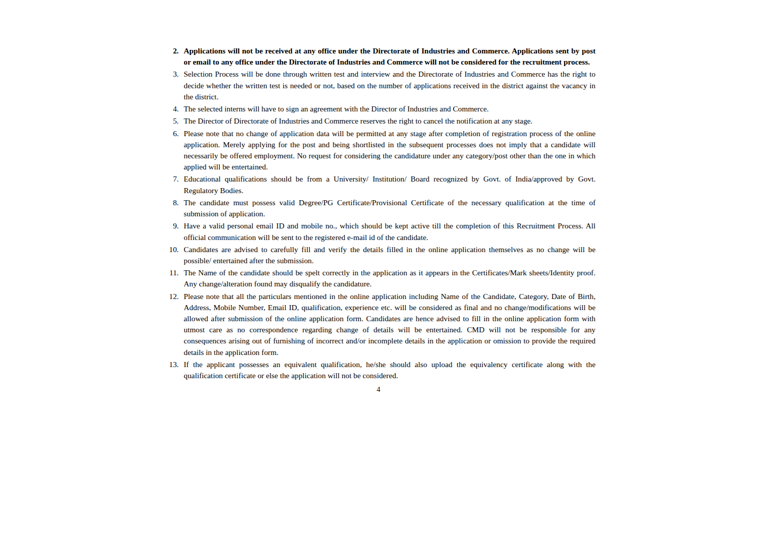Applications will not be received at any office under the Directorate of Industries and Commerce. Applications sent by post or email to any office under the Directorate of Industries and Commerce will not be considered for the recruitment process.
Selection Process will be done through written test and interview and the Directorate of Industries and Commerce has the right to decide whether the written test is needed or not, based on the number of applications received in the district against the vacancy in the district.
The selected interns will have to sign an agreement with the Director of Industries and Commerce.
The Director of Directorate of Industries and Commerce reserves the right to cancel the notification at any stage.
Please note that no change of application data will be permitted at any stage after completion of registration process of the online application. Merely applying for the post and being shortlisted in the subsequent processes does not imply that a candidate will necessarily be offered employment. No request for considering the candidature under any category/post other than the one in which applied will be entertained.
Educational qualifications should be from a University/ Institution/ Board recognized by Govt. of India/approved by Govt. Regulatory Bodies.
The candidate must possess valid Degree/PG Certificate/Provisional Certificate of the necessary qualification at the time of submission of application.
Have a valid personal email ID and mobile no., which should be kept active till the completion of this Recruitment Process. All official communication will be sent to the registered e-mail id of the candidate.
Candidates are advised to carefully fill and verify the details filled in the online application themselves as no change will be possible/ entertained after the submission.
The Name of the candidate should be spelt correctly in the application as it appears in the Certificates/Mark sheets/Identity proof. Any change/alteration found may disqualify the candidature.
Please note that all the particulars mentioned in the online application including Name of the Candidate, Category, Date of Birth, Address, Mobile Number, Email ID, qualification, experience etc. will be considered as final and no change/modifications will be allowed after submission of the online application form. Candidates are hence advised to fill in the online application form with utmost care as no correspondence regarding change of details will be entertained. CMD will not be responsible for any consequences arising out of furnishing of incorrect and/or incomplete details in the application or omission to provide the required details in the application form.
If the applicant possesses an equivalent qualification, he/she should also upload the equivalency certificate along with the qualification certificate or else the application will not be considered.
4